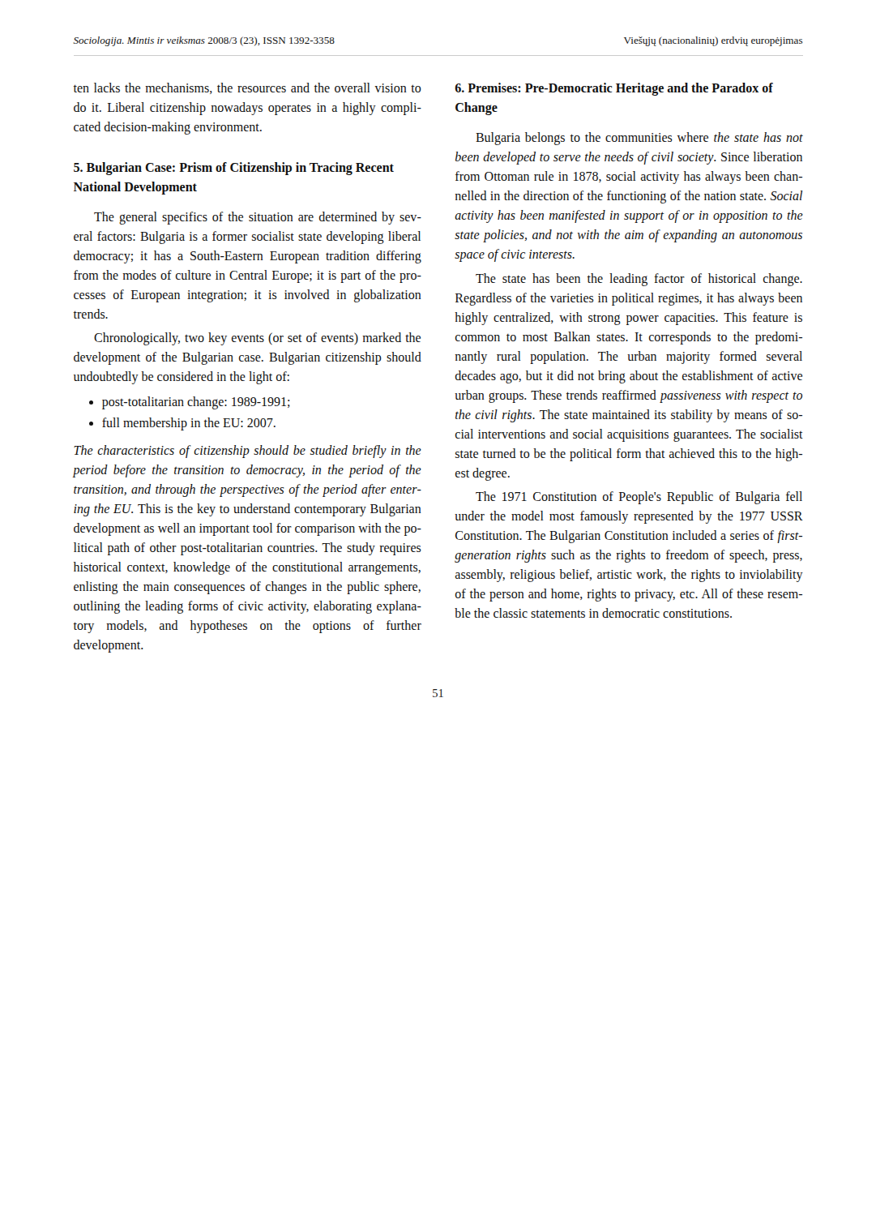Sociologija. Mintis ir veiksmas 2008/3 (23), ISSN 1392-3358 Viešųjų (nacionalinių) erdvių europėjimas
ten lacks the mechanisms, the resources and the overall vision to do it. Liberal citizenship nowadays operates in a highly complicated decision-making environment.
5. Bulgarian Case: Prism of Citizenship in Tracing Recent National Development
The general specifics of the situation are determined by several factors: Bulgaria is a former socialist state developing liberal democracy; it has a South-Eastern European tradition differing from the modes of culture in Central Europe; it is part of the processes of European integration; it is involved in globalization trends.
Chronologically, two key events (or set of events) marked the development of the Bulgarian case. Bulgarian citizenship should undoubtedly be considered in the light of:
post-totalitarian change: 1989-1991;
full membership in the EU: 2007.
The characteristics of citizenship should be studied briefly in the period before the transition to democracy, in the period of the transition, and through the perspectives of the period after entering the EU. This is the key to understand contemporary Bulgarian development as well an important tool for comparison with the political path of other post-totalitarian countries. The study requires historical context, knowledge of the constitutional arrangements, enlisting the main consequences of changes in the public sphere, outlining the leading forms of civic activity, elaborating explanatory models, and hypotheses on the options of further development.
6. Premises: Pre-Democratic Heritage and the Paradox of Change
Bulgaria belongs to the communities where the state has not been developed to serve the needs of civil society. Since liberation from Ottoman rule in 1878, social activity has always been channelled in the direction of the functioning of the nation state. Social activity has been manifested in support of or in opposition to the state policies, and not with the aim of expanding an autonomous space of civic interests.
The state has been the leading factor of historical change. Regardless of the varieties in political regimes, it has always been highly centralized, with strong power capacities. This feature is common to most Balkan states. It corresponds to the predominantly rural population. The urban majority formed several decades ago, but it did not bring about the establishment of active urban groups. These trends reaffirmed passiveness with respect to the civil rights. The state maintained its stability by means of social interventions and social acquisitions guarantees. The socialist state turned to be the political form that achieved this to the highest degree.
The 1971 Constitution of People's Republic of Bulgaria fell under the model most famously represented by the 1977 USSR Constitution. The Bulgarian Constitution included a series of first-generation rights such as the rights to freedom of speech, press, assembly, religious belief, artistic work, the rights to inviolability of the person and home, rights to privacy, etc. All of these resemble the classic statements in democratic constitutions.
51